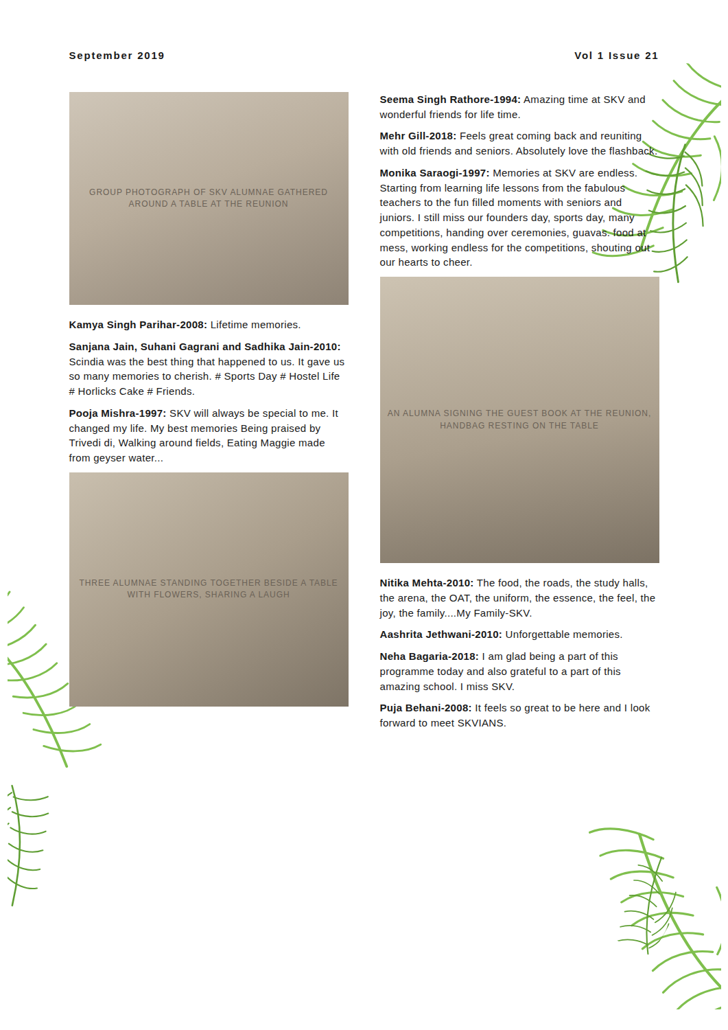September 2019 Vol 1 Issue 21
Kamya Singh Parihar-2008: Lifetime memories.
Sanjana Jain, Suhani Gagrani and Sadhika Jain-2010: Scindia was the best thing that happened to us. It gave us so many memories to cherish. # Sports Day # Hostel Life # Horlicks Cake # Friends.
Pooja Mishra-1997: SKV will always be special to me. It changed my life. My best memories Being praised by Trivedi di, Walking around fields, Eating Maggie made from geyser water...
Seema Singh Rathore-1994: Amazing time at SKV and wonderful friends for life time.
Mehr Gill-2018: Feels great coming back and reuniting with old friends and seniors. Absolutely love the flashback.
Monika Saraogi-1997: Memories at SKV are endless. Starting from learning life lessons from the fabulous teachers to the fun filled moments with seniors and juniors. I still miss our founders day, sports day, many competitions, handing over ceremonies, guavas. food at mess, working endless for the competitions, shouting out our hearts to cheer.
Nitika Mehta-2010: The food, the roads, the study halls, the arena, the OAT, the uniform, the essence, the feel, the joy, the family....My Family-SKV.
Aashrita Jethwani-2010: Unforgettable memories.
Neha Bagaria-2018: I am glad being a part of this programme today and also grateful to a part of this amazing school. I miss SKV.
Puja Behani-2008: It feels so great to be here and I look forward to meet SKVIANS.